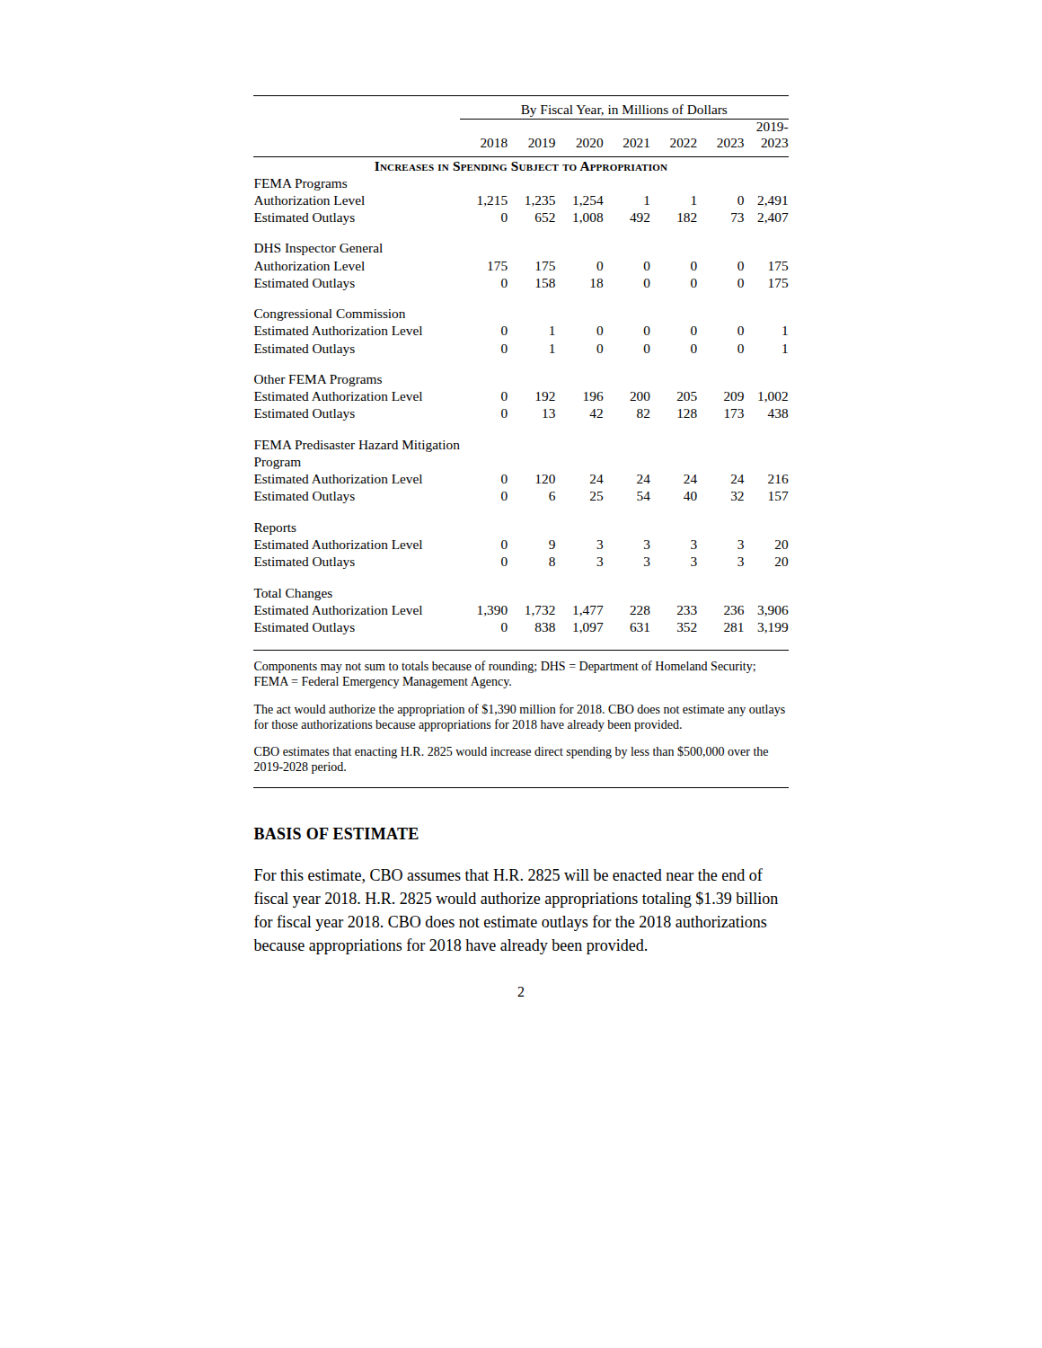| | By Fiscal Year, in Millions of Dollars |
| | | | | | | | 2019- |
| | 2018 | 2019 | 2020 | 2021 | 2022 | 2023 | 2023 |
| Increases in Spending Subject to Appropriation |
| FEMA Programs | |
| Authorization Level | 1,215 | 1,235 | 1,254 | 1 | 1 | 0 | 2,491 |
| Estimated Outlays | 0 | 652 | 1,008 | 492 | 182 | 73 | 2,407 |
| DHS Inspector General | |
| Authorization Level | 175 | 175 | 0 | 0 | 0 | 0 | 175 |
| Estimated Outlays | 0 | 158 | 18 | 0 | 0 | 0 | 175 |
| Congressional Commission | |
| Estimated Authorization Level | 0 | 1 | 0 | 0 | 0 | 0 | 1 |
| Estimated Outlays | 0 | 1 | 0 | 0 | 0 | 0 | 1 |
| Other FEMA Programs | |
| Estimated Authorization Level | 0 | 192 | 196 | 200 | 205 | 209 | 1,002 |
| Estimated Outlays | 0 | 13 | 42 | 82 | 128 | 173 | 438 |
| FEMA Predisaster Hazard Mitigation | |
| Program | |
| Estimated Authorization Level | 0 | 120 | 24 | 24 | 24 | 24 | 216 |
| Estimated Outlays | 0 | 6 | 25 | 54 | 40 | 32 | 157 |
| Reports | |
| Estimated Authorization Level | 0 | 9 | 3 | 3 | 3 | 3 | 20 |
| Estimated Outlays | 0 | 8 | 3 | 3 | 3 | 3 | 20 |
| Total Changes | |
| Estimated Authorization Level | 1,390 | 1,732 | 1,477 | 228 | 233 | 236 | 3,906 |
| Estimated Outlays | 0 | 838 | 1,097 | 631 | 352 | 281 | 3,199 |
Components may not sum to totals because of rounding; DHS = Department of Homeland Security; FEMA = Federal Emergency Management Agency.
The act would authorize the appropriation of $1,390 million for 2018. CBO does not estimate any outlays for those authorizations because appropriations for 2018 have already been provided.
CBO estimates that enacting H.R. 2825 would increase direct spending by less than $500,000 over the 2019-2028 period.
BASIS OF ESTIMATE
For this estimate, CBO assumes that H.R. 2825 will be enacted near the end of fiscal year 2018. H.R. 2825 would authorize appropriations totaling $1.39 billion for fiscal year 2018. CBO does not estimate outlays for the 2018 authorizations because appropriations for 2018 have already been provided.
2